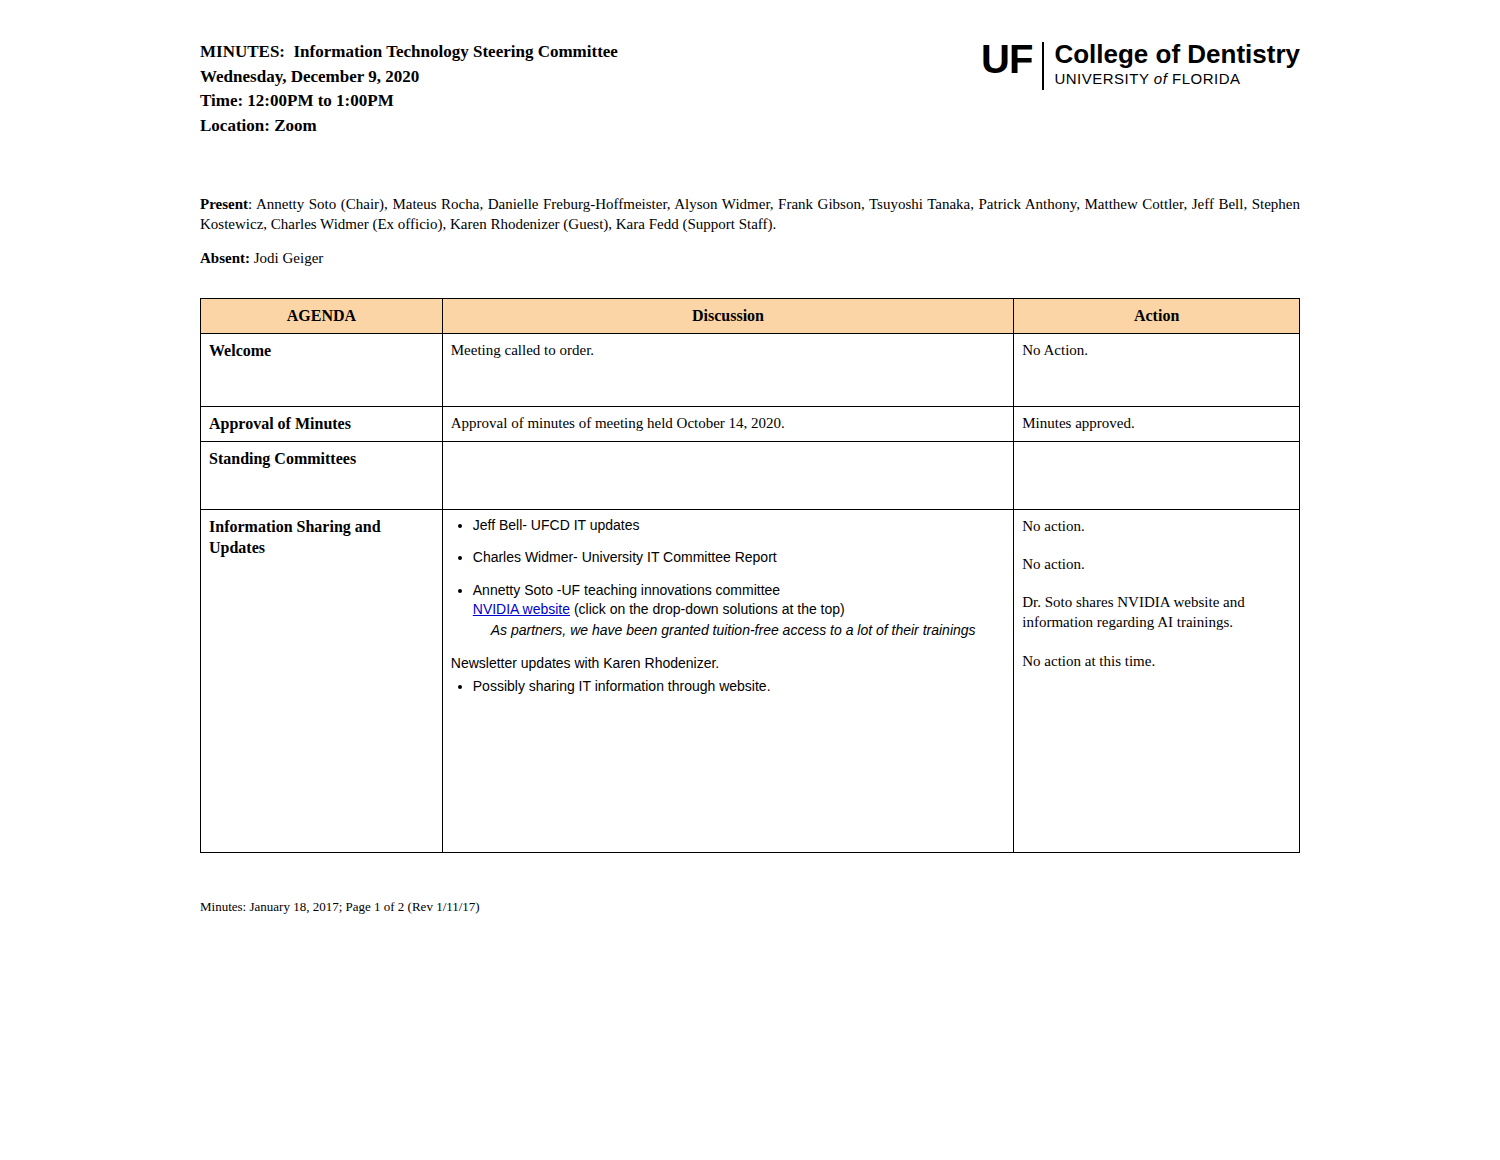MINUTES: Information Technology Steering Committee
Wednesday, December 9, 2020
Time: 12:00PM to 1:00PM
Location: Zoom
UF College of Dentistry UNIVERSITY of FLORIDA
Present: Annetty Soto (Chair), Mateus Rocha, Danielle Freburg-Hoffmeister, Alyson Widmer, Frank Gibson, Tsuyoshi Tanaka, Patrick Anthony, Matthew Cottler, Jeff Bell, Stephen Kostewicz, Charles Widmer (Ex officio), Karen Rhodenizer (Guest), Kara Fedd (Support Staff).
Absent: Jodi Geiger
| AGENDA | Discussion | Action |
| --- | --- | --- |
| Welcome | Meeting called to order. | No Action. |
| Approval of Minutes | Approval of minutes of meeting held October 14, 2020. | Minutes approved. |
| Standing Committees | | |
| Information Sharing and Updates | Jeff Bell- UFCD IT updates Charles Widmer- University IT Committee Report Annetty Soto -UF teaching innovations committee NVIDIA website (click on the drop-down solutions at the top) As partners, we have been granted tuition-free access to a lot of their trainings Newsletter updates with Karen Rhodenizer. Possibly sharing IT information through website. | No action. No action. Dr. Soto shares NVIDIA website and information regarding AI trainings. No action at this time. |
Minutes: January 18, 2017; Page 1 of 2 (Rev 1/11/17)